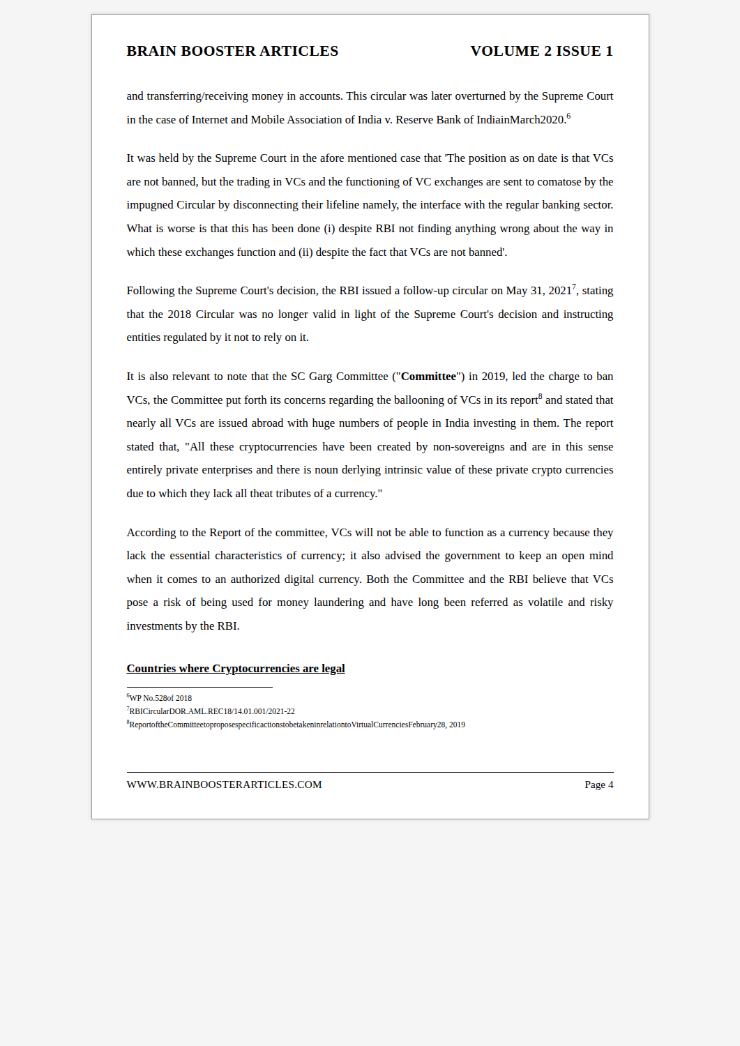BRAIN BOOSTER ARTICLES VOLUME 2 ISSUE 1
and transferring/receiving money in accounts. This circular was later overturned by the Supreme Court in the case of Internet and Mobile Association of India v. Reserve Bank of IndiainMarch2020.6
It was held by the Supreme Court in the afore mentioned case that 'The position as on date is that VCs are not banned, but the trading in VCs and the functioning of VC exchanges are sent to comatose by the impugned Circular by disconnecting their lifeline namely, the interface with the regular banking sector. What is worse is that this has been done (i) despite RBI not finding anything wrong about the way in which these exchanges function and (ii) despite the fact that VCs are not banned'.
Following the Supreme Court's decision, the RBI issued a follow-up circular on May 31, 20217, stating that the 2018 Circular was no longer valid in light of the Supreme Court's decision and instructing entities regulated by it not to rely on it.
It is also relevant to note that the SC Garg Committee ("Committee") in 2019, led the charge to ban VCs, the Committee put forth its concerns regarding the ballooning of VCs in its report8 and stated that nearly all VCs are issued abroad with huge numbers of people in India investing in them. The report stated that, "All these cryptocurrencies have been created by non-sovereigns and are in this sense entirely private enterprises and there is noun derlying intrinsic value of these private crypto currencies due to which they lack all theat tributes of a currency."
According to the Report of the committee, VCs will not be able to function as a currency because they lack the essential characteristics of currency; it also advised the government to keep an open mind when it comes to an authorized digital currency. Both the Committee and the RBI believe that VCs pose a risk of being used for money laundering and have long been referred as volatile and risky investments by the RBI.
Countries where Cryptocurrencies are legal
6WP No.528of 2018
7RBICircularDOR.AML.REC18/14.01.001/2021-22
8ReportoftheCommitteetoproposespecificactionstobetakeninrelationtoVirtualCurrenciesFebruary28, 2019
WWW.BRAINBOOSTERARTICLES.COM Page 4